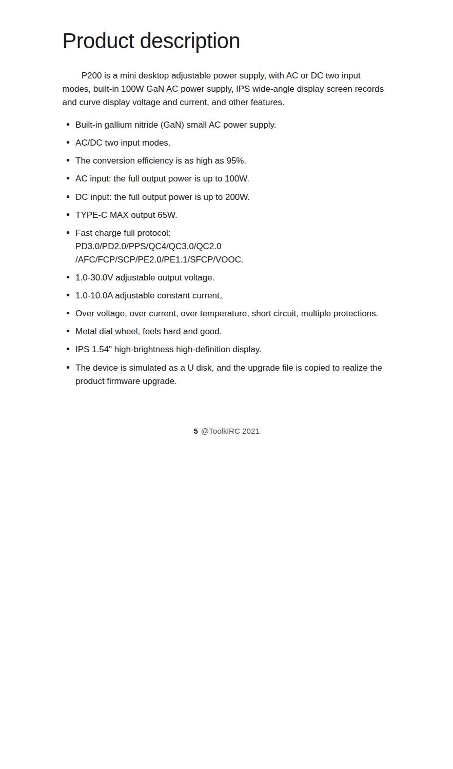Product description
P200 is a mini desktop adjustable power supply, with AC or DC two input modes, built-in 100W GaN AC power supply, IPS wide-angle display screen records and curve display voltage and current, and other features.
Built-in gallium nitride (GaN) small AC power supply.
AC/DC two input modes.
The conversion efficiency is as high as 95%.
AC input: the full output power is up to 100W.
DC input: the full output power is up to 200W.
TYPE-C MAX output 65W.
Fast charge full protocol: PD3.0/PD2.0/PPS/QC4/QC3.0/QC2.0 /AFC/FCP/SCP/PE2.0/PE1.1/SFCP/VOOC.
1.0-30.0V adjustable output voltage.
1.0-10.0A adjustable constant current。
Over voltage, over current, over temperature, short circuit, multiple protections.
Metal dial wheel, feels hard and good.
IPS 1.54" high-brightness high-definition display.
The device is simulated as a U disk, and the upgrade file is copied to realize the product firmware upgrade.
5 @ToolkiRC 2021